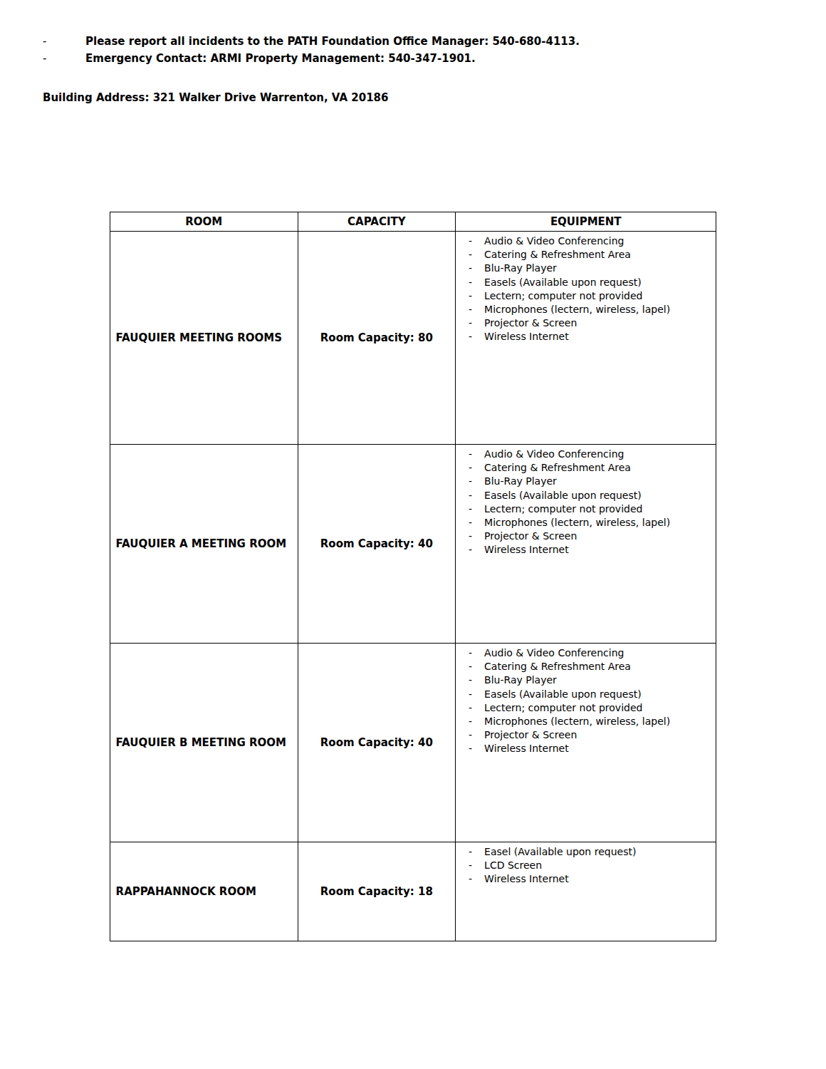-Please report all incidents to the PATH Foundation Office Manager: 540-680-4113.
-Emergency Contact: ARMI Property Management: 540-347-1901.
Building Address: 321 Walker Drive Warrenton, VA 20186
| ROOM | CAPACITY | EQUIPMENT |
| --- | --- | --- |
| FAUQUIER MEETING ROOMS | Room Capacity: 80 | Audio & Video Conferencing Catering & Refreshment Area Blu-Ray Player Easels (Available upon request) Lectern; computer not provided Microphones (lectern, wireless, lapel) Projector & Screen Wireless Internet |
| FAUQUIER A MEETING ROOM | Room Capacity: 40 | Audio & Video Conferencing Catering & Refreshment Area Blu-Ray Player Easels (Available upon request) Lectern; computer not provided Microphones (lectern, wireless, lapel) Projector & Screen Wireless Internet |
| FAUQUIER B MEETING ROOM | Room Capacity: 40 | Audio & Video Conferencing Catering & Refreshment Area Blu-Ray Player Easels (Available upon request) Lectern; computer not provided Microphones (lectern, wireless, lapel) Projector & Screen Wireless Internet |
| RAPPAHANNOCK ROOM | Room Capacity: 18 | Easel (Available upon request) LCD Screen Wireless Internet |